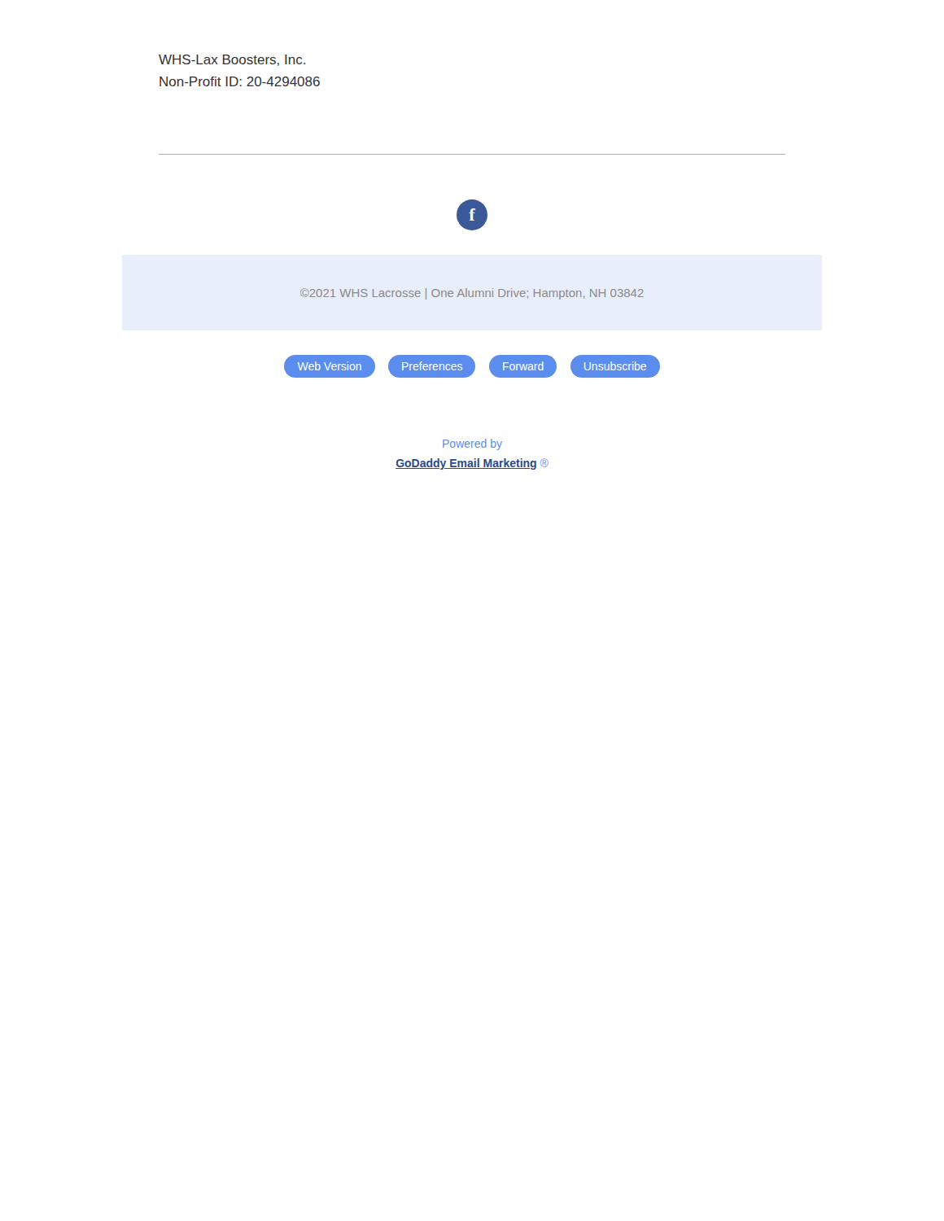WHS-Lax Boosters, Inc.
Non-Profit ID: 20-4294086
f
©2021 WHS Lacrosse | One Alumni Drive; Hampton, NH 03842
Web Version Preferences Forward Unsubscribe
Powered by
GoDaddy Email Marketing ®